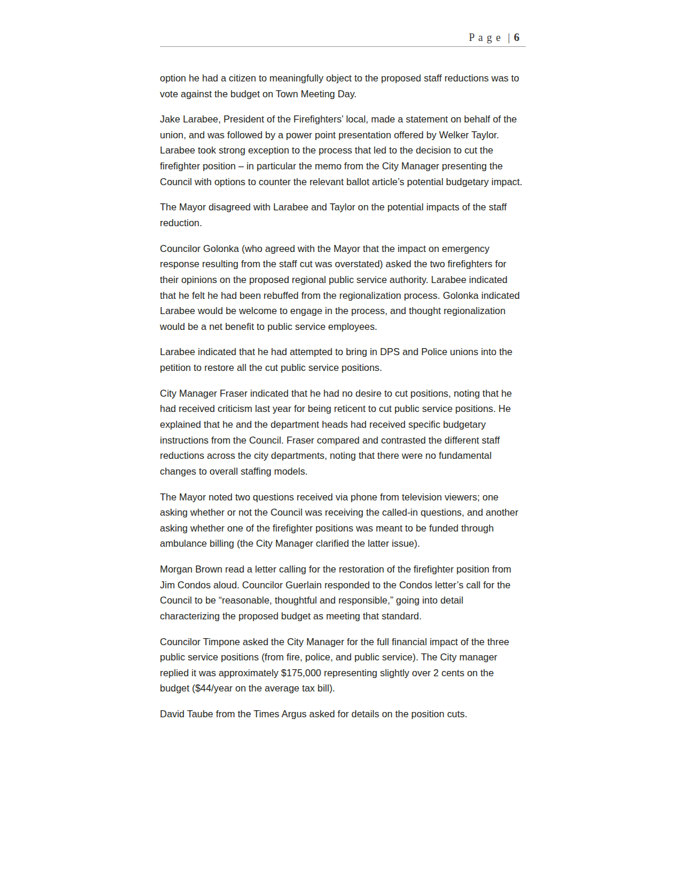P a g e | 6
option he had a citizen to meaningfully object to the proposed staff reductions was to vote against the budget on Town Meeting Day.
Jake Larabee, President of the Firefighters’ local, made a statement on behalf of the union, and was followed by a power point presentation offered by Welker Taylor. Larabee took strong exception to the process that led to the decision to cut the firefighter position – in particular the memo from the City Manager presenting the Council with options to counter the relevant ballot article’s potential budgetary impact.
The Mayor disagreed with Larabee and Taylor on the potential impacts of the staff reduction.
Councilor Golonka (who agreed with the Mayor that the impact on emergency response resulting from the staff cut was overstated) asked the two firefighters for their opinions on the proposed regional public service authority. Larabee indicated that he felt he had been rebuffed from the regionalization process. Golonka indicated Larabee would be welcome to engage in the process, and thought regionalization would be a net benefit to public service employees.
Larabee indicated that he had attempted to bring in DPS and Police unions into the petition to restore all the cut public service positions.
City Manager Fraser indicated that he had no desire to cut positions, noting that he had received criticism last year for being reticent to cut public service positions. He explained that he and the department heads had received specific budgetary instructions from the Council. Fraser compared and contrasted the different staff reductions across the city departments, noting that there were no fundamental changes to overall staffing models.
The Mayor noted two questions received via phone from television viewers; one asking whether or not the Council was receiving the called-in questions, and another asking whether one of the firefighter positions was meant to be funded through ambulance billing (the City Manager clarified the latter issue).
Morgan Brown read a letter calling for the restoration of the firefighter position from Jim Condos aloud. Councilor Guerlain responded to the Condos letter’s call for the Council to be “reasonable, thoughtful and responsible,” going into detail characterizing the proposed budget as meeting that standard.
Councilor Timpone asked the City Manager for the full financial impact of the three public service positions (from fire, police, and public service). The City manager replied it was approximately $175,000 representing slightly over 2 cents on the budget ($44/year on the average tax bill).
David Taube from the Times Argus asked for details on the position cuts.